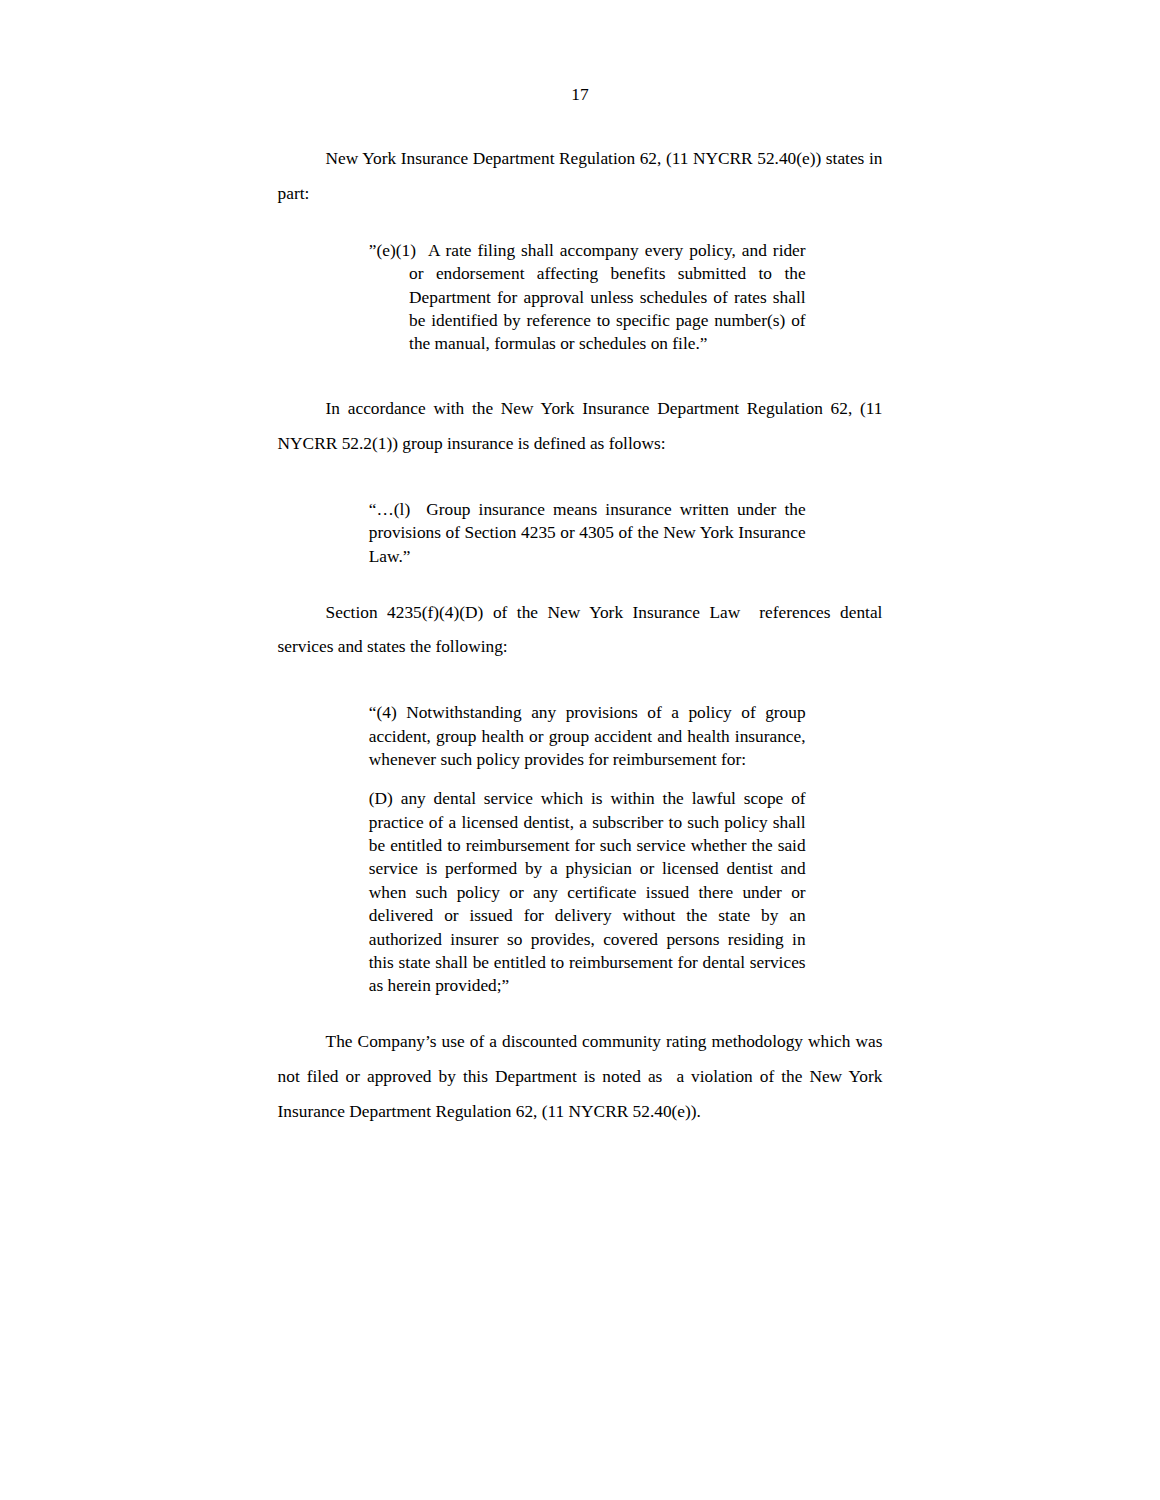17
New York Insurance Department Regulation 62, (11 NYCRR 52.40(e)) states in part:
”(e)(1) A rate filing shall accompany every policy, and rider or endorsement affecting benefits submitted to the Department for approval unless schedules of rates shall be identified by reference to specific page number(s) of the manual, formulas or schedules on file.”
In accordance with the New York Insurance Department Regulation 62, (11 NYCRR 52.2(1)) group insurance is defined as follows:
“…(l) Group insurance means insurance written under the provisions of Section 4235 or 4305 of the New York Insurance Law.”
Section 4235(f)(4)(D) of the New York Insurance Law references dental services and states the following:
“(4) Notwithstanding any provisions of a policy of group accident, group health or group accident and health insurance, whenever such policy provides for reimbursement for:
(D) any dental service which is within the lawful scope of practice of a licensed dentist, a subscriber to such policy shall be entitled to reimbursement for such service whether the said service is performed by a physician or licensed dentist and when such policy or any certificate issued there under or delivered or issued for delivery without the state by an authorized insurer so provides, covered persons residing in this state shall be entitled to reimbursement for dental services as herein provided;”
The Company’s use of a discounted community rating methodology which was not filed or approved by this Department is noted as a violation of the New York Insurance Department Regulation 62, (11 NYCRR 52.40(e)).